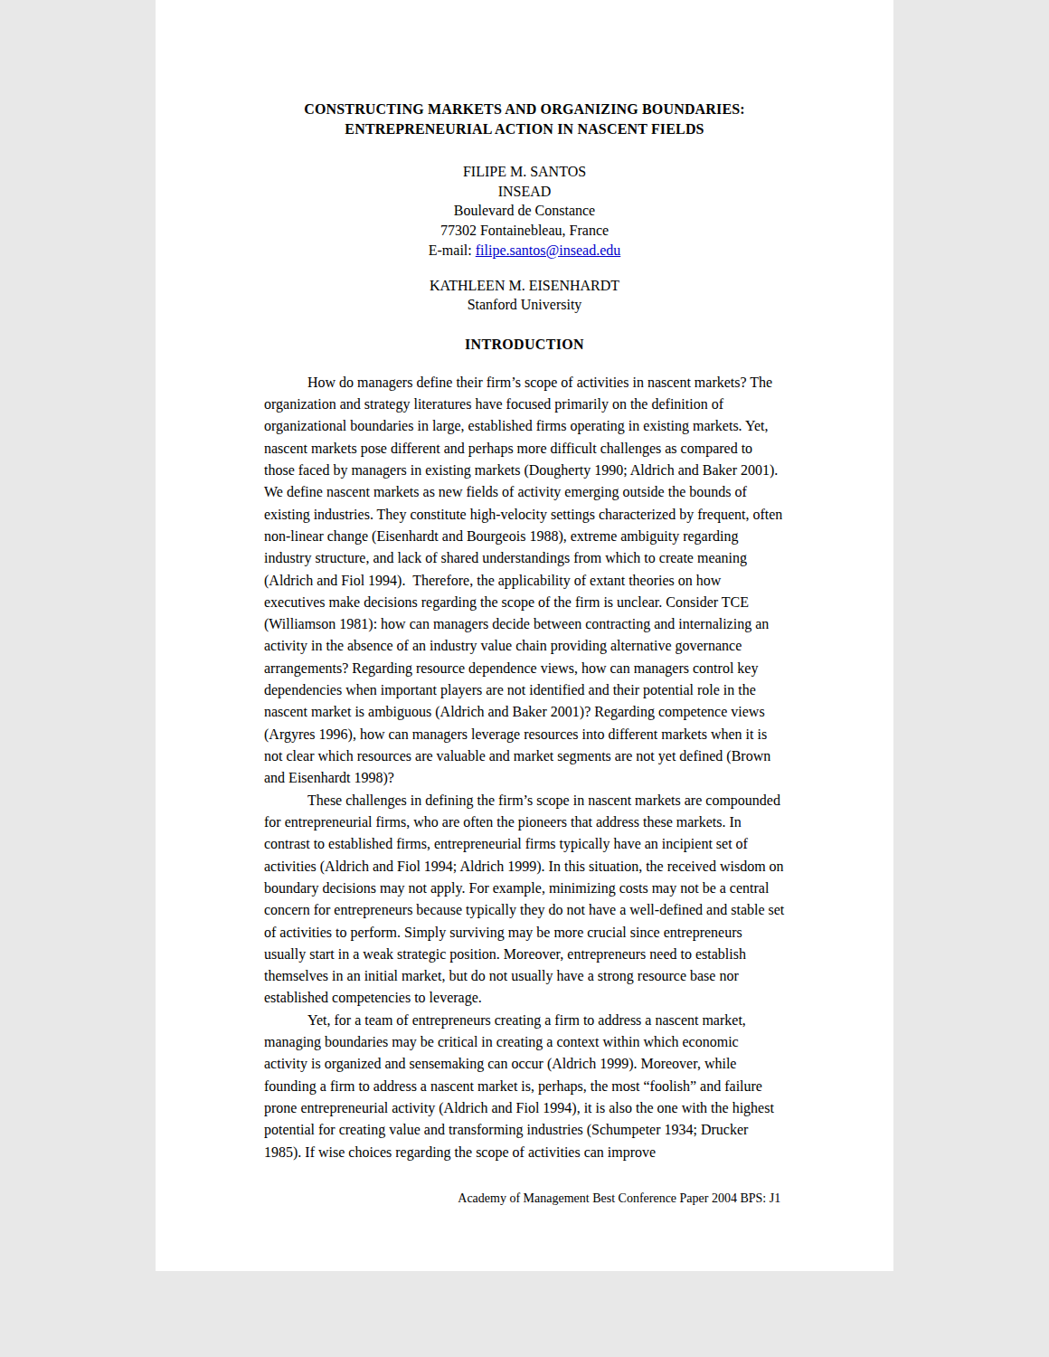Constructing Markets and Organizing Boundaries:
Entrepreneurial Action in Nascent Fields
Filipe M. Santos
INSEAD
Boulevard de Constance
77302 Fontainebleau, France
E-mail: filipe.santos@insead.edu
Kathleen M. Eisenhardt
Stanford University
Introduction
How do managers define their firm’s scope of activities in nascent markets? The organization and strategy literatures have focused primarily on the definition of organizational boundaries in large, established firms operating in existing markets. Yet, nascent markets pose different and perhaps more difficult challenges as compared to those faced by managers in existing markets (Dougherty 1990; Aldrich and Baker 2001). We define nascent markets as new fields of activity emerging outside the bounds of existing industries. They constitute high-velocity settings characterized by frequent, often non-linear change (Eisenhardt and Bourgeois 1988), extreme ambiguity regarding industry structure, and lack of shared understandings from which to create meaning (Aldrich and Fiol 1994). Therefore, the applicability of extant theories on how executives make decisions regarding the scope of the firm is unclear. Consider TCE (Williamson 1981): how can managers decide between contracting and internalizing an activity in the absence of an industry value chain providing alternative governance arrangements? Regarding resource dependence views, how can managers control key dependencies when important players are not identified and their potential role in the nascent market is ambiguous (Aldrich and Baker 2001)? Regarding competence views (Argyres 1996), how can managers leverage resources into different markets when it is not clear which resources are valuable and market segments are not yet defined (Brown and Eisenhardt 1998)?
These challenges in defining the firm’s scope in nascent markets are compounded for entrepreneurial firms, who are often the pioneers that address these markets. In contrast to established firms, entrepreneurial firms typically have an incipient set of activities (Aldrich and Fiol 1994; Aldrich 1999). In this situation, the received wisdom on boundary decisions may not apply. For example, minimizing costs may not be a central concern for entrepreneurs because typically they do not have a well-defined and stable set of activities to perform. Simply surviving may be more crucial since entrepreneurs usually start in a weak strategic position. Moreover, entrepreneurs need to establish themselves in an initial market, but do not usually have a strong resource base nor established competencies to leverage.
Yet, for a team of entrepreneurs creating a firm to address a nascent market, managing boundaries may be critical in creating a context within which economic activity is organized and sensemaking can occur (Aldrich 1999). Moreover, while founding a firm to address a nascent market is, perhaps, the most “foolish” and failure prone entrepreneurial activity (Aldrich and Fiol 1994), it is also the one with the highest potential for creating value and transforming industries (Schumpeter 1934; Drucker 1985). If wise choices regarding the scope of activities can improve
Academy of Management Best Conference Paper 2004 BPS: J1